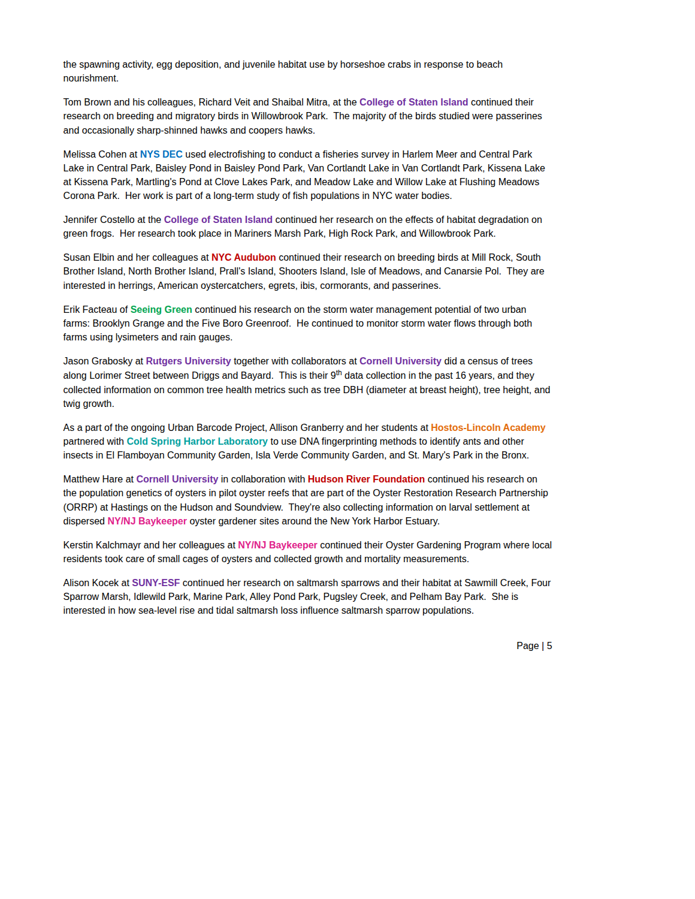the spawning activity, egg deposition, and juvenile habitat use by horseshoe crabs in response to beach nourishment.
Tom Brown and his colleagues, Richard Veit and Shaibal Mitra, at the College of Staten Island continued their research on breeding and migratory birds in Willowbrook Park. The majority of the birds studied were passerines and occasionally sharp-shinned hawks and coopers hawks.
Melissa Cohen at NYS DEC used electrofishing to conduct a fisheries survey in Harlem Meer and Central Park Lake in Central Park, Baisley Pond in Baisley Pond Park, Van Cortlandt Lake in Van Cortlandt Park, Kissena Lake at Kissena Park, Martling's Pond at Clove Lakes Park, and Meadow Lake and Willow Lake at Flushing Meadows Corona Park. Her work is part of a long-term study of fish populations in NYC water bodies.
Jennifer Costello at the College of Staten Island continued her research on the effects of habitat degradation on green frogs. Her research took place in Mariners Marsh Park, High Rock Park, and Willowbrook Park.
Susan Elbin and her colleagues at NYC Audubon continued their research on breeding birds at Mill Rock, South Brother Island, North Brother Island, Prall's Island, Shooters Island, Isle of Meadows, and Canarsie Pol. They are interested in herrings, American oystercatchers, egrets, ibis, cormorants, and passerines.
Erik Facteau of Seeing Green continued his research on the storm water management potential of two urban farms: Brooklyn Grange and the Five Boro Greenroof. He continued to monitor storm water flows through both farms using lysimeters and rain gauges.
Jason Grabosky at Rutgers University together with collaborators at Cornell University did a census of trees along Lorimer Street between Driggs and Bayard. This is their 9th data collection in the past 16 years, and they collected information on common tree health metrics such as tree DBH (diameter at breast height), tree height, and twig growth.
As a part of the ongoing Urban Barcode Project, Allison Granberry and her students at Hostos-Lincoln Academy partnered with Cold Spring Harbor Laboratory to use DNA fingerprinting methods to identify ants and other insects in El Flamboyan Community Garden, Isla Verde Community Garden, and St. Mary's Park in the Bronx.
Matthew Hare at Cornell University in collaboration with Hudson River Foundation continued his research on the population genetics of oysters in pilot oyster reefs that are part of the Oyster Restoration Research Partnership (ORRP) at Hastings on the Hudson and Soundview. They're also collecting information on larval settlement at dispersed NY/NJ Baykeeper oyster gardener sites around the New York Harbor Estuary.
Kerstin Kalchmayr and her colleagues at NY/NJ Baykeeper continued their Oyster Gardening Program where local residents took care of small cages of oysters and collected growth and mortality measurements.
Alison Kocek at SUNY-ESF continued her research on saltmarsh sparrows and their habitat at Sawmill Creek, Four Sparrow Marsh, Idlewild Park, Marine Park, Alley Pond Park, Pugsley Creek, and Pelham Bay Park. She is interested in how sea-level rise and tidal saltmarsh loss influence saltmarsh sparrow populations.
Page | 5